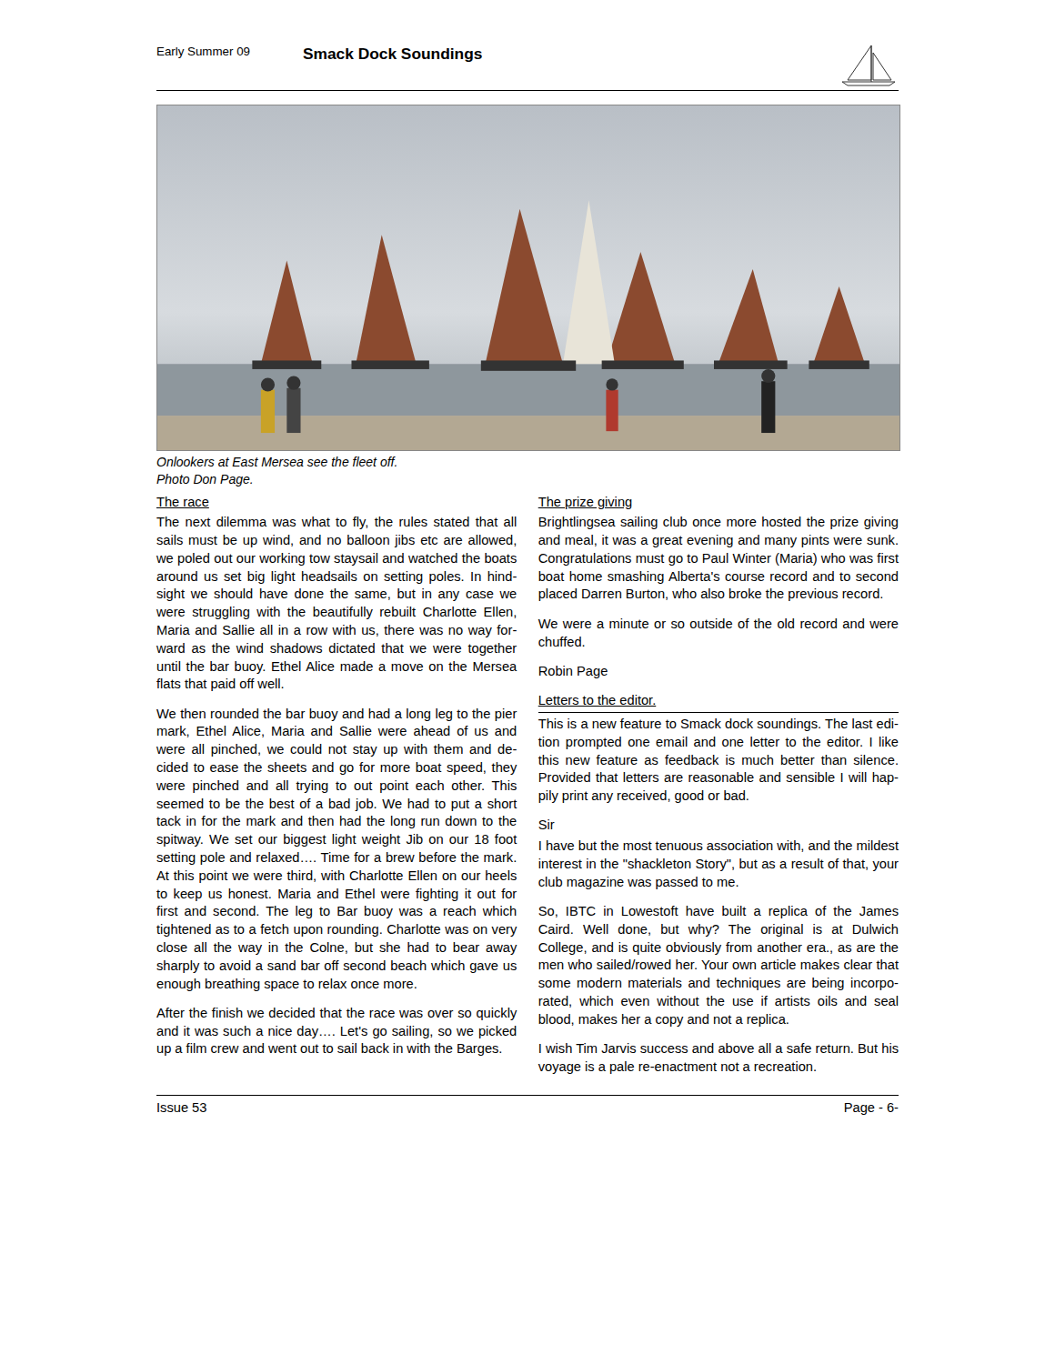Early Summer 09
Smack Dock Soundings
Onlookers at East Mersea see the fleet off.
Photo Don Page.
The race
The next dilemma was what to fly, the rules stated that all sails must be up wind, and no balloon jibs etc are allowed, we poled out our working tow staysail and watched the boats around us set big light headsails on setting poles. In hindsight we should have done the same, but in any case we were struggling with the beautifully rebuilt Charlotte Ellen, Maria and Sallie all in a row with us, there was no way forward as the wind shadows dictated that we were together until the bar buoy. Ethel Alice made a move on the Mersea flats that paid off well.
We then rounded the bar buoy and had a long leg to the pier mark, Ethel Alice, Maria and Sallie were ahead of us and were all pinched, we could not stay up with them and decided to ease the sheets and go for more boat speed, they were pinched and all trying to out point each other. This seemed to be the best of a bad job. We had to put a short tack in for the mark and then had the long run down to the spitway. We set our biggest light weight Jib on our 18 foot setting pole and relaxed…. Time for a brew before the mark. At this point we were third, with Charlotte Ellen on our heels to keep us honest. Maria and Ethel were fighting it out for first and second. The leg to Bar buoy was a reach which tightened as to a fetch upon rounding. Charlotte was on very close all the way in the Colne, but she had to bear away sharply to avoid a sand bar off second beach which gave us enough breathing space to relax once more.
After the finish we decided that the race was over so quickly and it was such a nice day…. Let's go sailing, so we picked up a film crew and went out to sail back in with the Barges.
The prize giving
Brightlingsea sailing club once more hosted the prize giving and meal, it was a great evening and many pints were sunk. Congratulations must go to Paul Winter (Maria) who was first boat home smashing Alberta's course record and to second placed Darren Burton, who also broke the previous record.
We were a minute or so outside of the old record and were chuffed.
Robin Page
Letters to the editor.
This is a new feature to Smack dock soundings. The last edition prompted one email and one letter to the editor. I like this new feature as feedback is much better than silence. Provided that letters are reasonable and sensible I will happily print any received, good or bad.
Sir
I have but the most tenuous association with, and the mildest interest in the "shackleton Story", but as a result of that, your club magazine was passed to me.
So, IBTC in Lowestoft have built a replica of the James Caird. Well done, but why? The original is at Dulwich College, and is quite obviously from another era., as are the men who sailed/rowed her. Your own article makes clear that some modern materials and techniques are being incorporated, which even without the use if artists oils and seal blood, makes her a copy and not a replica.
I wish Tim Jarvis success and above all a safe return. But his voyage is a pale re-enactment not a recreation.
Issue 53 Page - 6-